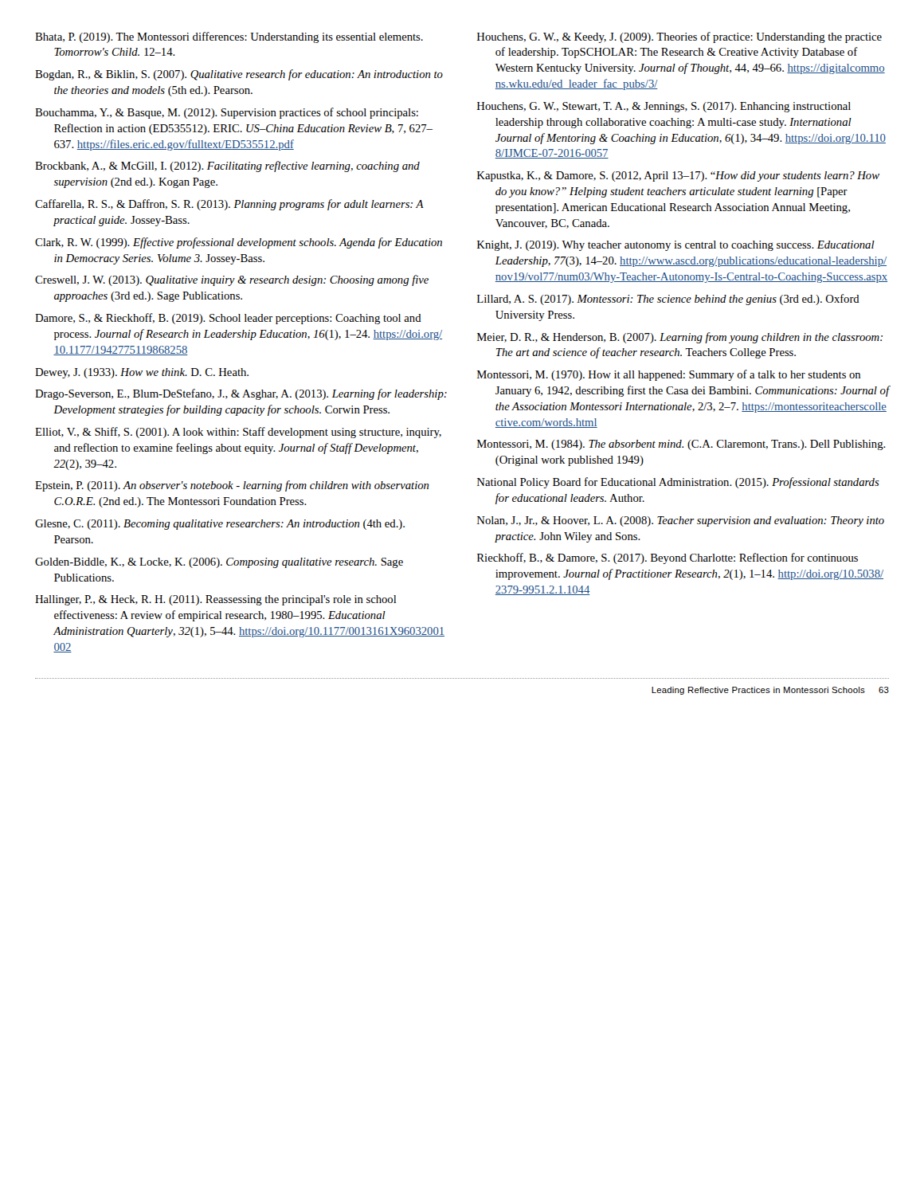Bhata, P. (2019). The Montessori differences: Understanding its essential elements. Tomorrow's Child. 12–14.
Bogdan, R., & Biklin, S. (2007). Qualitative research for education: An introduction to the theories and models (5th ed.). Pearson.
Bouchamma, Y., & Basque, M. (2012). Supervision practices of school principals: Reflection in action (ED535512). ERIC. US–China Education Review B, 7, 627–637. https://files.eric.ed.gov/fulltext/ED535512.pdf
Brockbank, A., & McGill, I. (2012). Facilitating reflective learning, coaching and supervision (2nd ed.). Kogan Page.
Caffarella, R. S., & Daffron, S. R. (2013). Planning programs for adult learners: A practical guide. Jossey-Bass.
Clark, R. W. (1999). Effective professional development schools. Agenda for Education in Democracy Series. Volume 3. Jossey-Bass.
Creswell, J. W. (2013). Qualitative inquiry & research design: Choosing among five approaches (3rd ed.). Sage Publications.
Damore, S., & Rieckhoff, B. (2019). School leader perceptions: Coaching tool and process. Journal of Research in Leadership Education, 16(1), 1–24. https://doi.org/10.1177/1942775119868258
Dewey, J. (1933). How we think. D. C. Heath.
Drago-Severson, E., Blum-DeStefano, J., & Asghar, A. (2013). Learning for leadership: Development strategies for building capacity for schools. Corwin Press.
Elliot, V., & Shiff, S. (2001). A look within: Staff development using structure, inquiry, and reflection to examine feelings about equity. Journal of Staff Development, 22(2), 39–42.
Epstein, P. (2011). An observer's notebook - learning from children with observation C.O.R.E. (2nd ed.). The Montessori Foundation Press.
Glesne, C. (2011). Becoming qualitative researchers: An introduction (4th ed.). Pearson.
Golden-Biddle, K., & Locke, K. (2006). Composing qualitative research. Sage Publications.
Hallinger, P., & Heck, R. H. (2011). Reassessing the principal's role in school effectiveness: A review of empirical research, 1980–1995. Educational Administration Quarterly, 32(1), 5–44. https://doi.org/10.1177/0013161X96032001002
Houchens, G. W., & Keedy, J. (2009). Theories of practice: Understanding the practice of leadership. TopSCHOLAR: The Research & Creative Activity Database of Western Kentucky University. Journal of Thought, 44, 49–66. https://digitalcommons.wku.edu/ed_leader_fac_pubs/3/
Houchens, G. W., Stewart, T. A., & Jennings, S. (2017). Enhancing instructional leadership through collaborative coaching: A multi-case study. International Journal of Mentoring & Coaching in Education, 6(1), 34–49. https://doi.org/10.1108/IJMCE-07-2016-0057
Kapustka, K., & Damore, S. (2012, April 13–17). “How did your students learn? How do you know?” Helping student teachers articulate student learning [Paper presentation]. American Educational Research Association Annual Meeting, Vancouver, BC, Canada.
Knight, J. (2019). Why teacher autonomy is central to coaching success. Educational Leadership, 77(3), 14–20. http://www.ascd.org/publications/educational-leadership/nov19/vol77/num03/Why-Teacher-Autonomy-Is-Central-to-Coaching-Success.aspx
Lillard, A. S. (2017). Montessori: The science behind the genius (3rd ed.). Oxford University Press.
Meier, D. R., & Henderson, B. (2007). Learning from young children in the classroom: The art and science of teacher research. Teachers College Press.
Montessori, M. (1970). How it all happened: Summary of a talk to her students on January 6, 1942, describing first the Casa dei Bambini. Communications: Journal of the Association Montessori Internationale, 2/3, 2–7. https://montessoriteacherscollective.com/words.html
Montessori, M. (1984). The absorbent mind. (C.A. Claremont, Trans.). Dell Publishing. (Original work published 1949)
National Policy Board for Educational Administration. (2015). Professional standards for educational leaders. Author.
Nolan, J., Jr., & Hoover, L. A. (2008). Teacher supervision and evaluation: Theory into practice. John Wiley and Sons.
Rieckhoff, B., & Damore, S. (2017). Beyond Charlotte: Reflection for continuous improvement. Journal of Practitioner Research, 2(1), 1–14. http://doi.org/10.5038/2379-9951.2.1.1044
Leading Reflective Practices in Montessori Schools 63